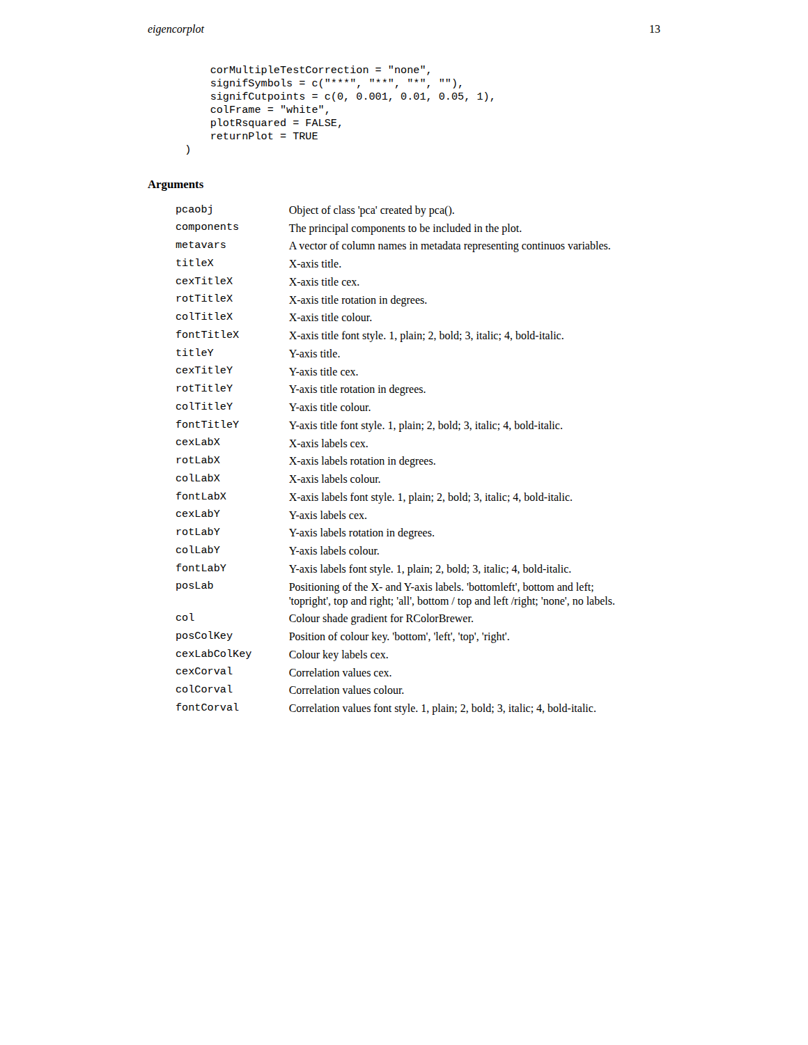eigencorplot 13
    corMultipleTestCorrection = "none",
    signifSymbols = c("***", "**", "*", ""),
    signifCutpoints = c(0, 0.001, 0.01, 0.05, 1),
    colFrame = "white",
    plotRsquared = FALSE,
    returnPlot = TRUE
)
Arguments
| pcaobj | Object of class 'pca' created by pca(). |
| components | The principal components to be included in the plot. |
| metavars | A vector of column names in metadata representing continuos variables. |
| titleX | X-axis title. |
| cexTitleX | X-axis title cex. |
| rotTitleX | X-axis title rotation in degrees. |
| colTitleX | X-axis title colour. |
| fontTitleX | X-axis title font style. 1, plain; 2, bold; 3, italic; 4, bold-italic. |
| titleY | Y-axis title. |
| cexTitleY | Y-axis title cex. |
| rotTitleY | Y-axis title rotation in degrees. |
| colTitleY | Y-axis title colour. |
| fontTitleY | Y-axis title font style. 1, plain; 2, bold; 3, italic; 4, bold-italic. |
| cexLabX | X-axis labels cex. |
| rotLabX | X-axis labels rotation in degrees. |
| colLabX | X-axis labels colour. |
| fontLabX | X-axis labels font style. 1, plain; 2, bold; 3, italic; 4, bold-italic. |
| cexLabY | Y-axis labels cex. |
| rotLabY | Y-axis labels rotation in degrees. |
| colLabY | Y-axis labels colour. |
| fontLabY | Y-axis labels font style. 1, plain; 2, bold; 3, italic; 4, bold-italic. |
| posLab | Positioning of the X- and Y-axis labels. 'bottomleft', bottom and left; 'topright', top and right; 'all', bottom / top and left /right; 'none', no labels. |
| col | Colour shade gradient for RColorBrewer. |
| posColKey | Position of colour key. 'bottom', 'left', 'top', 'right'. |
| cexLabColKey | Colour key labels cex. |
| cexCorval | Correlation values cex. |
| colCorval | Correlation values colour. |
| fontCorval | Correlation values font style. 1, plain; 2, bold; 3, italic; 4, bold-italic. |